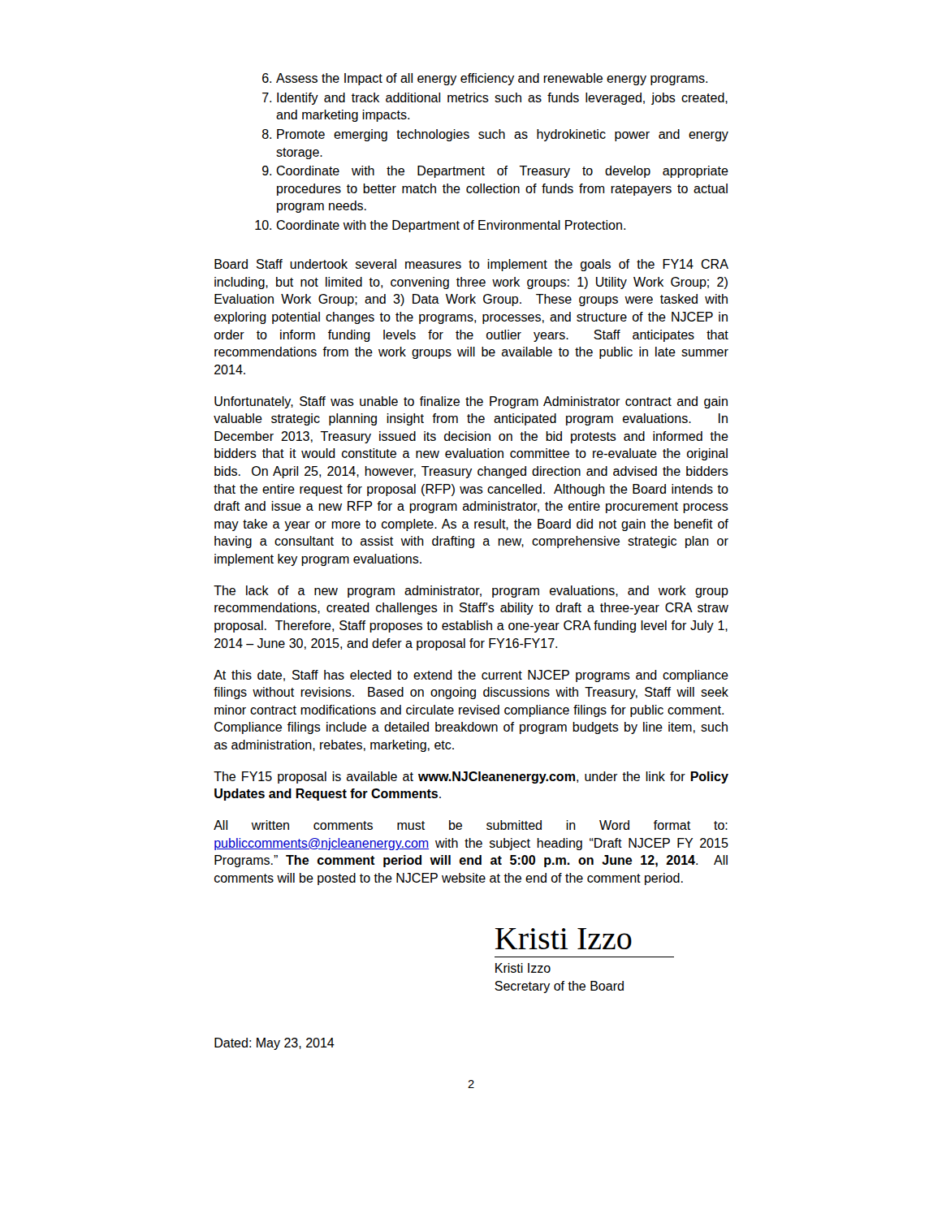Assess the Impact of all energy efficiency and renewable energy programs.
Identify and track additional metrics such as funds leveraged, jobs created, and marketing impacts.
Promote emerging technologies such as hydrokinetic power and energy storage.
Coordinate with the Department of Treasury to develop appropriate procedures to better match the collection of funds from ratepayers to actual program needs.
Coordinate with the Department of Environmental Protection.
Board Staff undertook several measures to implement the goals of the FY14 CRA including, but not limited to, convening three work groups: 1) Utility Work Group; 2) Evaluation Work Group; and 3) Data Work Group. These groups were tasked with exploring potential changes to the programs, processes, and structure of the NJCEP in order to inform funding levels for the outlier years. Staff anticipates that recommendations from the work groups will be available to the public in late summer 2014.
Unfortunately, Staff was unable to finalize the Program Administrator contract and gain valuable strategic planning insight from the anticipated program evaluations. In December 2013, Treasury issued its decision on the bid protests and informed the bidders that it would constitute a new evaluation committee to re-evaluate the original bids. On April 25, 2014, however, Treasury changed direction and advised the bidders that the entire request for proposal (RFP) was cancelled. Although the Board intends to draft and issue a new RFP for a program administrator, the entire procurement process may take a year or more to complete. As a result, the Board did not gain the benefit of having a consultant to assist with drafting a new, comprehensive strategic plan or implement key program evaluations.
The lack of a new program administrator, program evaluations, and work group recommendations, created challenges in Staff's ability to draft a three-year CRA straw proposal. Therefore, Staff proposes to establish a one-year CRA funding level for July 1, 2014 – June 30, 2015, and defer a proposal for FY16-FY17.
At this date, Staff has elected to extend the current NJCEP programs and compliance filings without revisions. Based on ongoing discussions with Treasury, Staff will seek minor contract modifications and circulate revised compliance filings for public comment. Compliance filings include a detailed breakdown of program budgets by line item, such as administration, rebates, marketing, etc.
The FY15 proposal is available at www.NJCleanenergy.com, under the link for Policy Updates and Request for Comments.
All written comments must be submitted in Word format to: publiccomments@njcleanenergy.com with the subject heading “Draft NJCEP FY 2015 Programs.” The comment period will end at 5:00 p.m. on June 12, 2014. All comments will be posted to the NJCEP website at the end of the comment period.
Kristi Izzo
Kristi Izzo
Secretary of the Board
Dated: May 23, 2014
2